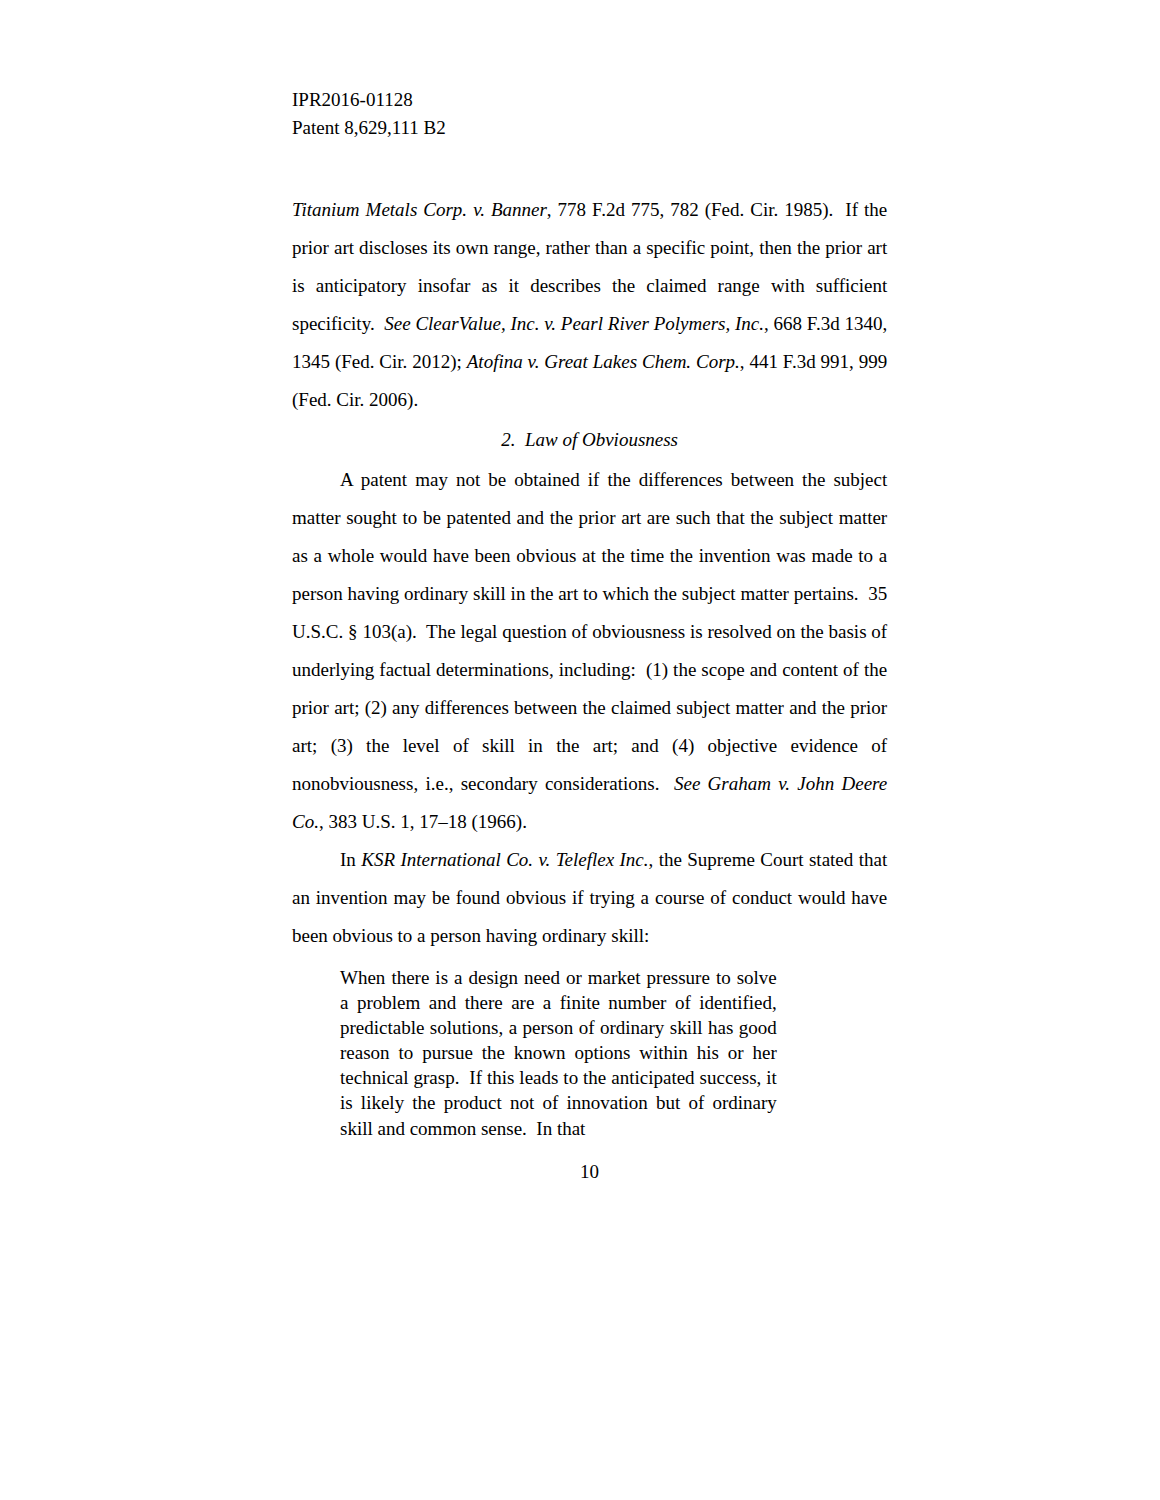IPR2016-01128
Patent 8,629,111 B2
Titanium Metals Corp. v. Banner, 778 F.2d 775, 782 (Fed. Cir. 1985). If the prior art discloses its own range, rather than a specific point, then the prior art is anticipatory insofar as it describes the claimed range with sufficient specificity. See ClearValue, Inc. v. Pearl River Polymers, Inc., 668 F.3d 1340, 1345 (Fed. Cir. 2012); Atofina v. Great Lakes Chem. Corp., 441 F.3d 991, 999 (Fed. Cir. 2006).
2. Law of Obviousness
A patent may not be obtained if the differences between the subject matter sought to be patented and the prior art are such that the subject matter as a whole would have been obvious at the time the invention was made to a person having ordinary skill in the art to which the subject matter pertains. 35 U.S.C. § 103(a). The legal question of obviousness is resolved on the basis of underlying factual determinations, including: (1) the scope and content of the prior art; (2) any differences between the claimed subject matter and the prior art; (3) the level of skill in the art; and (4) objective evidence of nonobviousness, i.e., secondary considerations. See Graham v. John Deere Co., 383 U.S. 1, 17–18 (1966).
In KSR International Co. v. Teleflex Inc., the Supreme Court stated that an invention may be found obvious if trying a course of conduct would have been obvious to a person having ordinary skill:
When there is a design need or market pressure to solve a problem and there are a finite number of identified, predictable solutions, a person of ordinary skill has good reason to pursue the known options within his or her technical grasp. If this leads to the anticipated success, it is likely the product not of innovation but of ordinary skill and common sense. In that
10